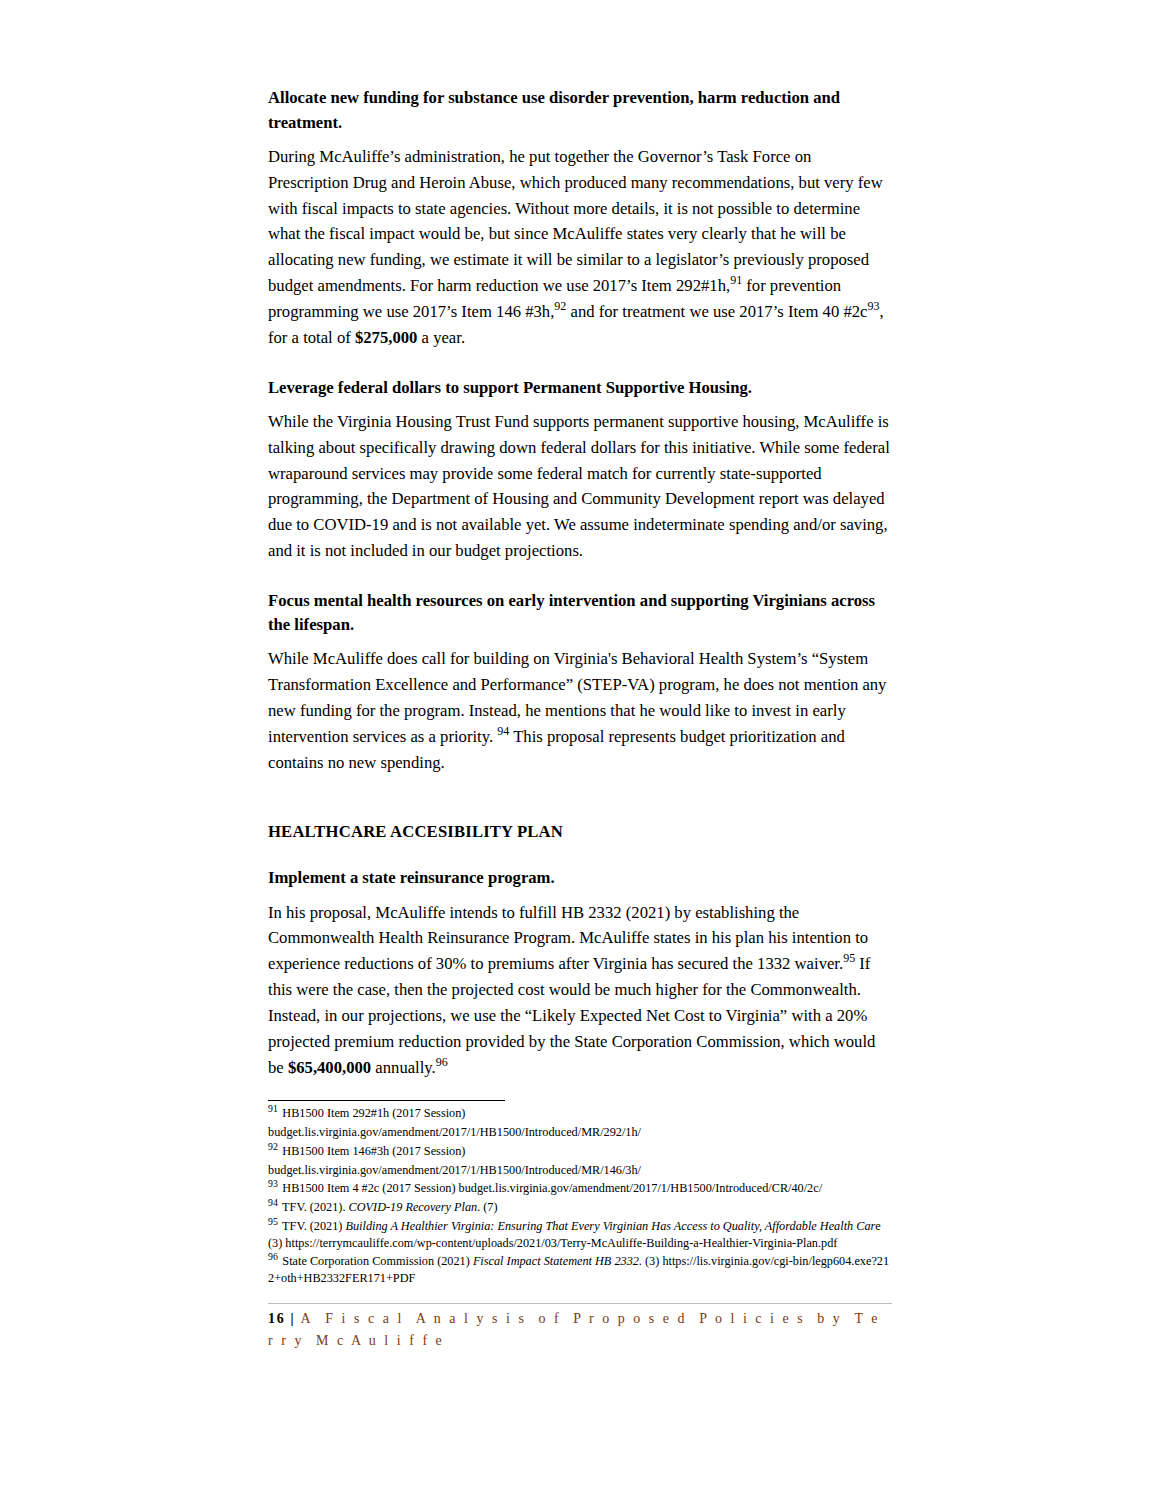Allocate new funding for substance use disorder prevention, harm reduction and treatment.
During McAuliffe’s administration, he put together the Governor’s Task Force on Prescription Drug and Heroin Abuse, which produced many recommendations, but very few with fiscal impacts to state agencies. Without more details, it is not possible to determine what the fiscal impact would be, but since McAuliffe states very clearly that he will be allocating new funding, we estimate it will be similar to a legislator’s previously proposed budget amendments. For harm reduction we use 2017’s Item 292#1h,91 for prevention programming we use 2017’s Item 146 #3h,92 and for treatment we use 2017’s Item 40 #2c93, for a total of $275,000 a year.
Leverage federal dollars to support Permanent Supportive Housing.
While the Virginia Housing Trust Fund supports permanent supportive housing, McAuliffe is talking about specifically drawing down federal dollars for this initiative. While some federal wraparound services may provide some federal match for currently state-supported programming, the Department of Housing and Community Development report was delayed due to COVID-19 and is not available yet. We assume indeterminate spending and/or saving, and it is not included in our budget projections.
Focus mental health resources on early intervention and supporting Virginians across the lifespan.
While McAuliffe does call for building on Virginia's Behavioral Health System’s “System Transformation Excellence and Performance” (STEP-VA) program, he does not mention any new funding for the program. Instead, he mentions that he would like to invest in early intervention services as a priority. 94 This proposal represents budget prioritization and contains no new spending.
HEALTHCARE ACCESIBILITY PLAN
Implement a state reinsurance program.
In his proposal, McAuliffe intends to fulfill HB 2332 (2021) by establishing the Commonwealth Health Reinsurance Program. McAuliffe states in his plan his intention to experience reductions of 30% to premiums after Virginia has secured the 1332 waiver.95 If this were the case, then the projected cost would be much higher for the Commonwealth. Instead, in our projections, we use the “Likely Expected Net Cost to Virginia” with a 20% projected premium reduction provided by the State Corporation Commission, which would be $65,400,000 annually.96
91 HB1500 Item 292#1h (2017 Session)
budget.lis.virginia.gov/amendment/2017/1/HB1500/Introduced/MR/292/1h/
92 HB1500 Item 146#3h (2017 Session)
budget.lis.virginia.gov/amendment/2017/1/HB1500/Introduced/MR/146/3h/
93 HB1500 Item 4 #2c (2017 Session) budget.lis.virginia.gov/amendment/2017/1/HB1500/Introduced/CR/40/2c/
94 TFV. (2021). COVID-19 Recovery Plan. (7)
95 TFV. (2021) Building A Healthier Virginia: Ensuring That Every Virginian Has Access to Quality, Affordable Health Care (3) https://terrymcauliffe.com/wp-content/uploads/2021/03/Terry-McAuliffe-Building-a-Healthier-Virginia-Plan.pdf
96 State Corporation Commission (2021) Fiscal Impact Statement HB 2332. (3) https://lis.virginia.gov/cgi-bin/legp604.exe?212+oth+HB2332FER171+PDF
16 | A F i s c a l A n a l y s i s o f P r o p o s e d P o l i c i e s b y T e r r y M c A u l i f f e